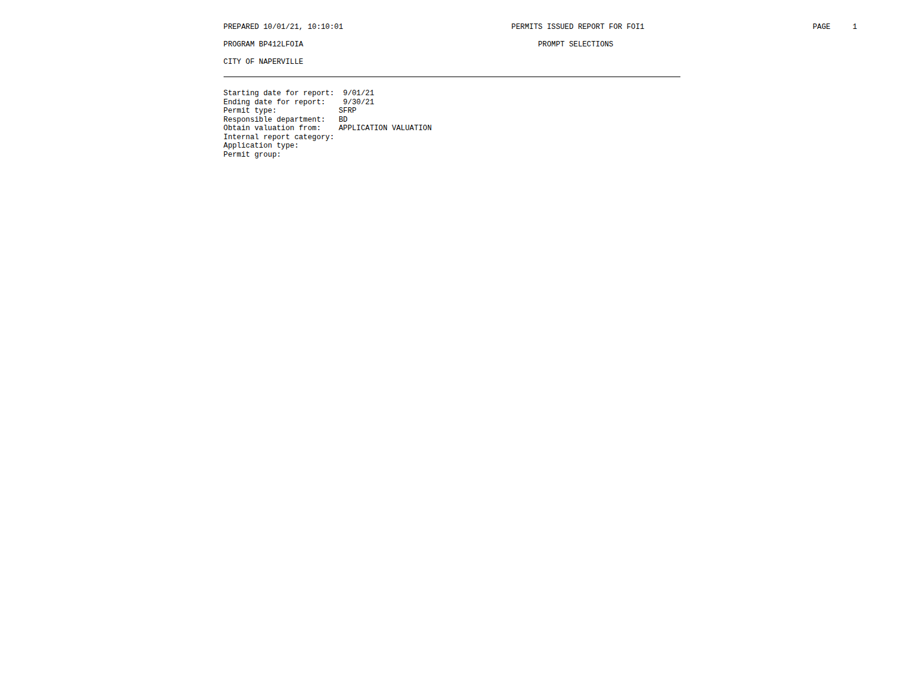PREPARED 10/01/21, 10:10:01 PERMITS ISSUED REPORT FOR FOI1 PAGE 1 PROGRAM BP412LFOIA PROMPT SELECTIONS CITY OF NAPERVILLE
Starting date for report: 9/01/21 Ending date for report: 9/30/21 Permit type: SFRP Responsible department: BD Obtain valuation from: APPLICATION VALUATION Internal report category: Application type: Permit group: